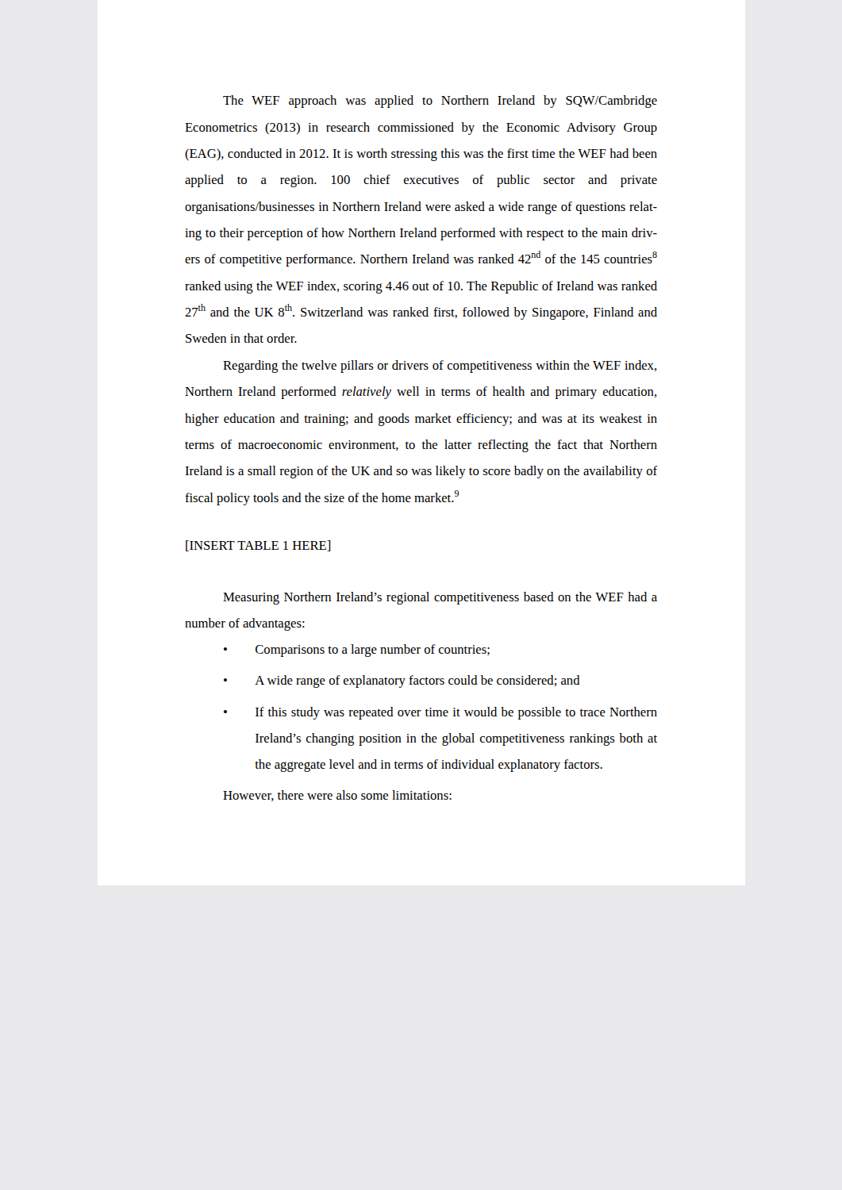The WEF approach was applied to Northern Ireland by SQW/Cambridge Econometrics (2013) in research commissioned by the Economic Advisory Group (EAG), conducted in 2012. It is worth stressing this was the first time the WEF had been applied to a region. 100 chief executives of public sector and private organisations/businesses in Northern Ireland were asked a wide range of questions relating to their perception of how Northern Ireland performed with respect to the main drivers of competitive performance. Northern Ireland was ranked 42nd of the 145 countries8 ranked using the WEF index, scoring 4.46 out of 10. The Republic of Ireland was ranked 27th and the UK 8th. Switzerland was ranked first, followed by Singapore, Finland and Sweden in that order.
Regarding the twelve pillars or drivers of competitiveness within the WEF index, Northern Ireland performed relatively well in terms of health and primary education, higher education and training; and goods market efficiency; and was at its weakest in terms of macroeconomic environment, to the latter reflecting the fact that Northern Ireland is a small region of the UK and so was likely to score badly on the availability of fiscal policy tools and the size of the home market.9
[INSERT TABLE 1 HERE]
Measuring Northern Ireland’s regional competitiveness based on the WEF had a number of advantages:
Comparisons to a large number of countries;
A wide range of explanatory factors could be considered; and
If this study was repeated over time it would be possible to trace Northern Ireland’s changing position in the global competitiveness rankings both at the aggregate level and in terms of individual explanatory factors.
However, there were also some limitations: